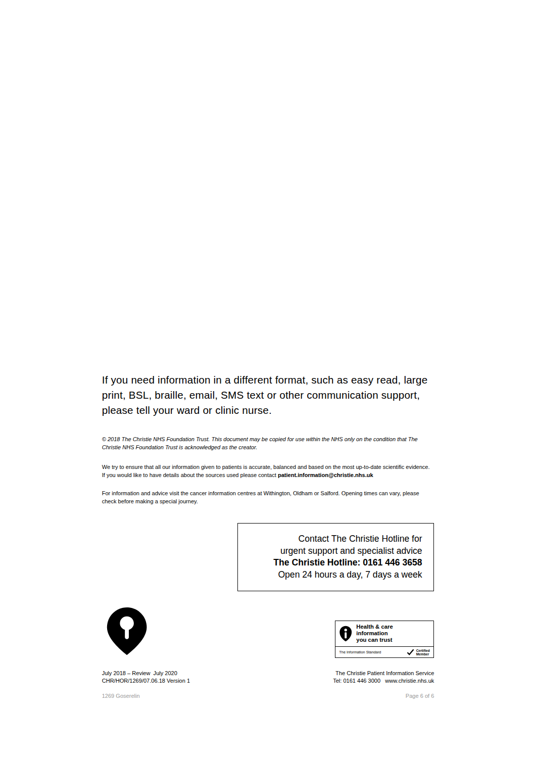If you need information in a different format, such as easy read, large print, BSL, braille, email, SMS text or other communication support, please tell your ward or clinic nurse.
© 2018 The Christie NHS Foundation Trust. This document may be copied for use within the NHS only on the condition that The Christie NHS Foundation Trust is acknowledged as the creator.
We try to ensure that all our information given to patients is accurate, balanced and based on the most up-to-date scientific evidence. If you would like to have details about the sources used please contact patient.information@christie.nhs.uk
For information and advice visit the cancer information centres at Withington, Oldham or Salford. Opening times can vary, please check before making a special journey.
Contact The Christie Hotline for
urgent support and specialist advice
The Christie Hotline: 0161 446 3658
Open 24 hours a day, 7 days a week
Health & care
information
you can trust
The Information Standard Certified
Member
July 2018 – Review July 2020
CHR/HOR/1269/07.06.18 Version 1
The Christie Patient Information Service
Tel: 0161 446 3000 www.christie.nhs.uk
1269 Goserelin Page 6 of 6